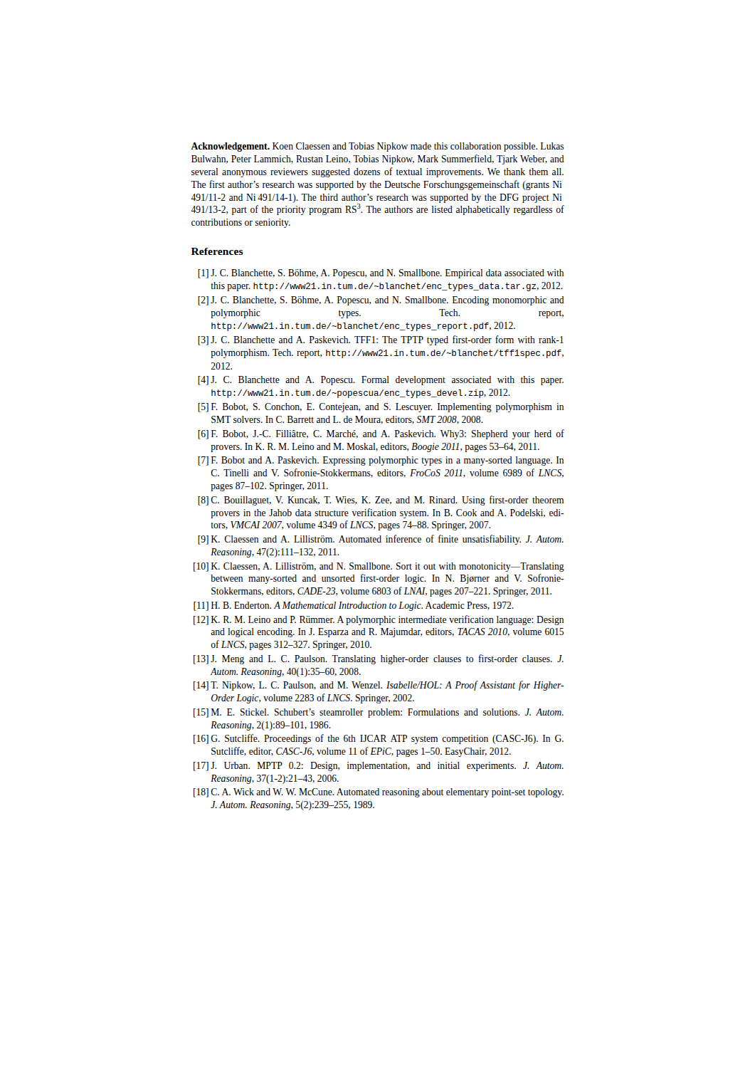Acknowledgement. Koen Claessen and Tobias Nipkow made this collaboration possible. Lukas Bulwahn, Peter Lammich, Rustan Leino, Tobias Nipkow, Mark Summerfield, Tjark Weber, and several anonymous reviewers suggested dozens of textual improvements. We thank them all. The first author’s research was supported by the Deutsche Forschungsgemeinschaft (grants Ni 491/11-2 and Ni 491/14-1). The third author’s research was supported by the DFG project Ni 491/13-2, part of the priority program RS3. The authors are listed alphabetically regardless of contributions or seniority.
References
J. C. Blanchette, S. Böhme, A. Popescu, and N. Smallbone. Empirical data associated with this paper. http://www21.in.tum.de/~blanchet/enc_types_data.tar.gz, 2012.
J. C. Blanchette, S. Böhme, A. Popescu, and N. Smallbone. Encoding monomorphic and polymorphic types. Tech. report, http://www21.in.tum.de/~blanchet/enc_types_report.pdf, 2012.
J. C. Blanchette and A. Paskevich. TFF1: The TPTP typed first-order form with rank-1 polymorphism. Tech. report, http://www21.in.tum.de/~blanchet/tff1spec.pdf, 2012.
J. C. Blanchette and A. Popescu. Formal development associated with this paper. http://www21.in.tum.de/~popescua/enc_types_devel.zip, 2012.
F. Bobot, S. Conchon, E. Contejean, and S. Lescuyer. Implementing polymorphism in SMT solvers. In C. Barrett and L. de Moura, editors, SMT 2008, 2008.
F. Bobot, J.-C. Filliâtre, C. Marché, and A. Paskevich. Why3: Shepherd your herd of provers. In K. R. M. Leino and M. Moskal, editors, Boogie 2011, pages 53–64, 2011.
F. Bobot and A. Paskevich. Expressing polymorphic types in a many-sorted language. In C. Tinelli and V. Sofronie-Stokkermans, editors, FroCoS 2011, volume 6989 of LNCS, pages 87–102. Springer, 2011.
C. Bouillaguet, V. Kuncak, T. Wies, K. Zee, and M. Rinard. Using first-order theorem provers in the Jahob data structure verification system. In B. Cook and A. Podelski, editors, VMCAI 2007, volume 4349 of LNCS, pages 74–88. Springer, 2007.
K. Claessen and A. Lilliström. Automated inference of finite unsatisfiability. J. Autom. Reasoning, 47(2):111–132, 2011.
K. Claessen, A. Lilliström, and N. Smallbone. Sort it out with monotonicity—Translating between many-sorted and unsorted first-order logic. In N. Bjørner and V. Sofronie-Stokkermans, editors, CADE-23, volume 6803 of LNAI, pages 207–221. Springer, 2011.
H. B. Enderton. A Mathematical Introduction to Logic. Academic Press, 1972.
K. R. M. Leino and P. Rümmer. A polymorphic intermediate verification language: Design and logical encoding. In J. Esparza and R. Majumdar, editors, TACAS 2010, volume 6015 of LNCS, pages 312–327. Springer, 2010.
J. Meng and L. C. Paulson. Translating higher-order clauses to first-order clauses. J. Autom. Reasoning, 40(1):35–60, 2008.
T. Nipkow, L. C. Paulson, and M. Wenzel. Isabelle/HOL: A Proof Assistant for Higher-Order Logic, volume 2283 of LNCS. Springer, 2002.
M. E. Stickel. Schubert’s steamroller problem: Formulations and solutions. J. Autom. Reasoning, 2(1):89–101, 1986.
G. Sutcliffe. Proceedings of the 6th IJCAR ATP system competition (CASC-J6). In G. Sutcliffe, editor, CASC-J6, volume 11 of EPiC, pages 1–50. EasyChair, 2012.
J. Urban. MPTP 0.2: Design, implementation, and initial experiments. J. Autom. Reasoning, 37(1-2):21–43, 2006.
C. A. Wick and W. W. McCune. Automated reasoning about elementary point-set topology. J. Autom. Reasoning, 5(2):239–255, 1989.